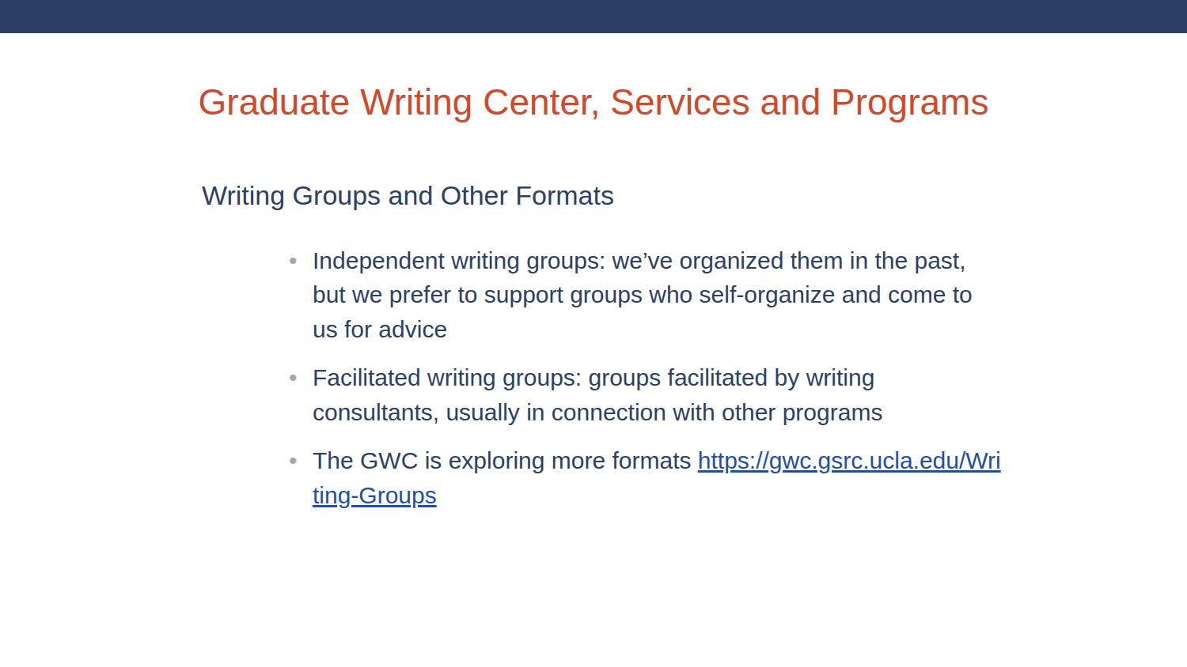Graduate Writing Center, Services and Programs
Writing Groups and Other Formats
Independent writing groups: we’ve organized them in the past, but we prefer to support groups who self-organize and come to us for advice
Facilitated writing groups: groups facilitated by writing consultants, usually in connection with other programs
The GWC is exploring more formats https://gwc.gsrc.ucla.edu/Writing-Groups